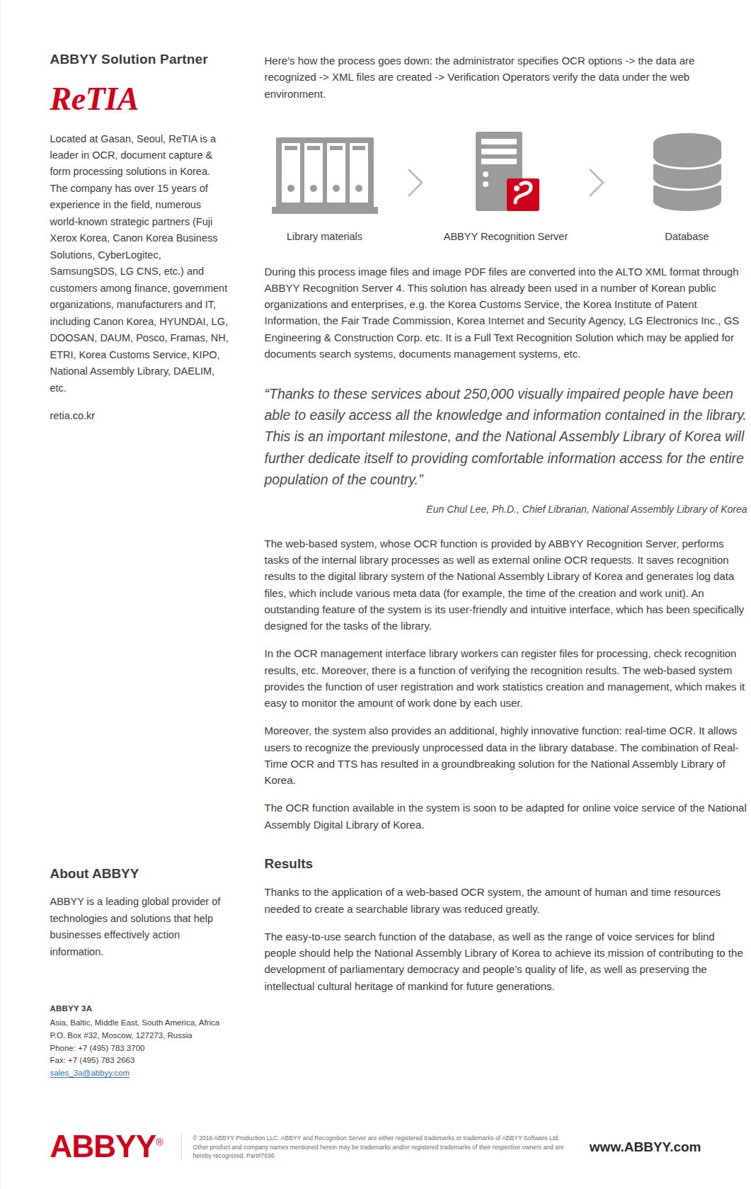ABBYY Solution Partner
ReTIA
Located at Gasan, Seoul, ReTIA is a leader in OCR, document capture & form processing solutions in Korea. The company has over 15 years of experience in the field, numerous world-known strategic partners (Fuji Xerox Korea, Canon Korea Business Solutions, CyberLogitec, SamsungSDS, LG CNS, etc.) and customers among finance, government organizations, manufacturers and IT, including Canon Korea, HYUNDAI, LG, DOOSAN, DAUM, Posco, Framas, NH, ETRI, Korea Customs Service, KIPO, National Assembly Library, DAELIM, etc.
retia.co.kr
About ABBYY
ABBYY is a leading global provider of technologies and solutions that help businesses effectively action information.
ABBYY 3A
Asia, Baltic, Middle East, South America, Africa
P.O. Box #32, Moscow, 127273, Russia
Phone: +7 (495) 783 3700
Fax: +7 (495) 783 2663
sales_3a@abbyy.com
Here’s how the process goes down: the administrator specifies OCR options -> the data are recognized -> XML files are created -> Verification Operators verify the data under the web environment.
Library materials
ABBYY Recognition Server
Database
During this process image files and image PDF files are converted into the ALTO XML format through ABBYY Recognition Server 4. This solution has already been used in a number of Korean public organizations and enterprises, e.g. the Korea Customs Service, the Korea Institute of Patent Information, the Fair Trade Commission, Korea Internet and Security Agency, LG Electronics Inc., GS Engineering & Construction Corp. etc. It is a Full Text Recognition Solution which may be applied for documents search systems, documents management systems, etc.
“Thanks to these services about 250,000 visually impaired people have been able to easily access all the knowledge and information contained in the library. This is an important milestone, and the National Assembly Library of Korea will further dedicate itself to providing comfortable information access for the entire population of the country.”
Eun Chul Lee, Ph.D., Chief Librarian, National Assembly Library of Korea
The web-based system, whose OCR function is provided by ABBYY Recognition Server, performs tasks of the internal library processes as well as external online OCR requests. It saves recognition results to the digital library system of the National Assembly Library of Korea and generates log data files, which include various meta data (for example, the time of the creation and work unit). An outstanding feature of the system is its user-friendly and intuitive interface, which has been specifically designed for the tasks of the library.
In the OCR management interface library workers can register files for processing, check recognition results, etc. Moreover, there is a function of verifying the recognition results. The web-based system provides the function of user registration and work statistics creation and management, which makes it easy to monitor the amount of work done by each user.
Moreover, the system also provides an additional, highly innovative function: real-time OCR. It allows users to recognize the previously unprocessed data in the library database. The combination of Real-Time OCR and TTS has resulted in a groundbreaking solution for the National Assembly Library of Korea.
The OCR function available in the system is soon to be adapted for online voice service of the National Assembly Digital Library of Korea.
Results
Thanks to the application of a web-based OCR system, the amount of human and time resources needed to create a searchable library was reduced greatly.
The easy-to-use search function of the database, as well as the range of voice services for blind people should help the National Assembly Library of Korea to achieve its mission of contributing to the development of parliamentary democracy and people’s quality of life, as well as preserving the intellectual cultural heritage of mankind for future generations.
ABBYY®
© 2016 ABBYY Production LLC. ABBYY and Recognition Server are either registered trademarks or trademarks of ABBYY Software Ltd. Other product and company names mentioned herein may be trademarks and/or registered trademarks of their respective owners and are hereby recognized. Part#7696
www.ABBYY.com